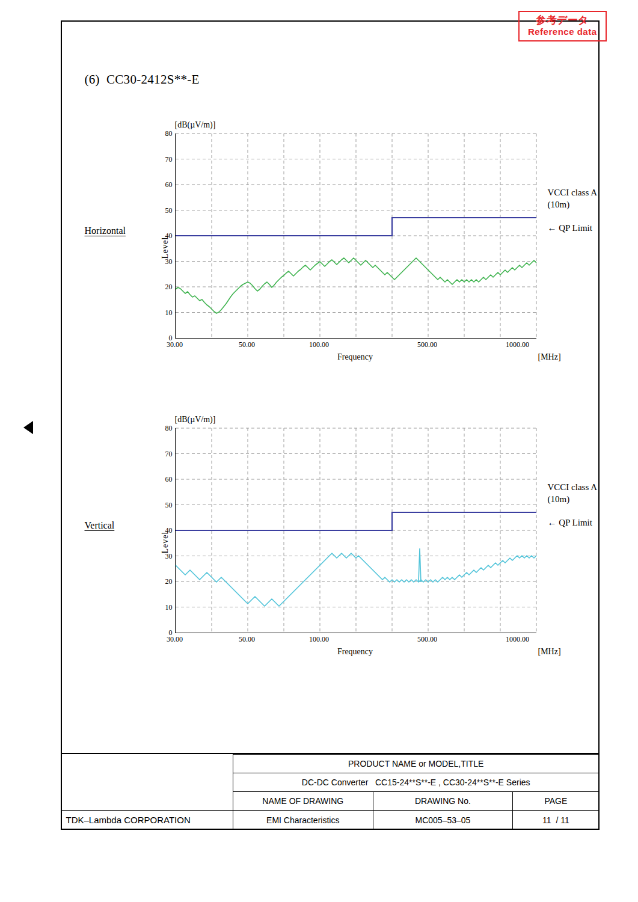参考データ
Reference data
(6) CC30-2412S**-E
[dB(µV/m)]
Horizontal
Level
80 70 60 50 40 30 20 10 0
30.00 50.00 100.00 500.00 1000.00
Frequency
[MHz]
VCCI class A
(10m)
← QP Limit
[dB(µV/m)]
Vertical
Level
80 70 60 50 40 30 20 10 0
30.00 50.00 100.00 500.00 1000.00
Frequency
[MHz]
VCCI class A
(10m)
← QP Limit
| | PRODUCT NAME or MODEL,TITLE |
| | DC-DC Converter CC15-24**S**-E , CC30-24**S**-E Series |
| | NAME OF DRAWING | DRAWING No. | PAGE |
| TDK–Lambda CORPORATION | EMI Characteristics | MC005–53–05 | 11 / 11 |